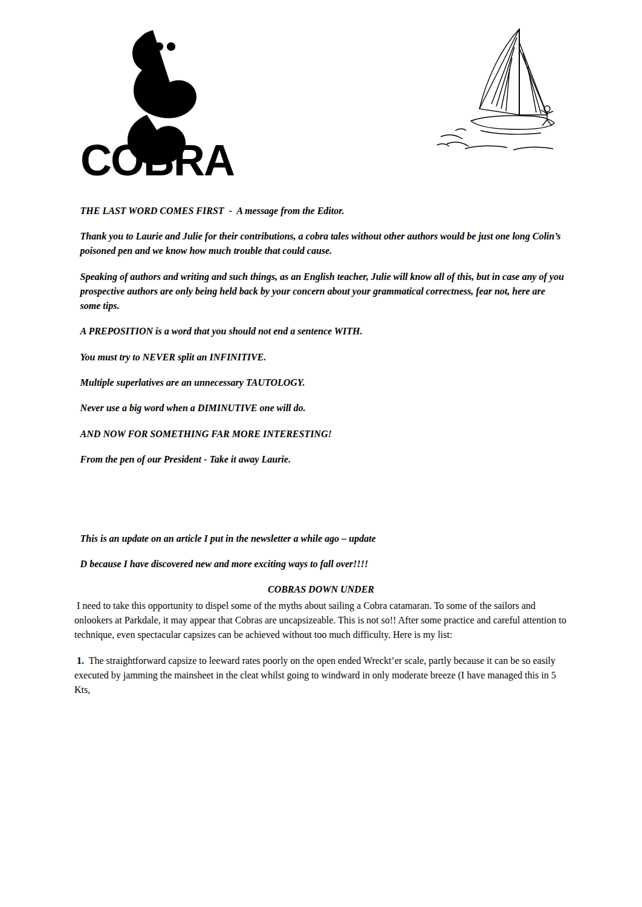COBRA
THE LAST WORD COMES FIRST - A message from the Editor.
Thank you to Laurie and Julie for their contributions, a cobra tales without other authors would be just one long Colin’s poisoned pen and we know how much trouble that could cause.
Speaking of authors and writing and such things, as an English teacher, Julie will know all of this, but in case any of you prospective authors are only being held back by your concern about your grammatical correctness, fear not, here are some tips.
A PREPOSITION is a word that you should not end a sentence WITH.
You must try to NEVER split an INFINITIVE.
Multiple superlatives are an unnecessary TAUTOLOGY.
Never use a big word when a DIMINUTIVE one will do.
AND NOW FOR SOMETHING FAR MORE INTERESTING!
From the pen of our President - Take it away Laurie.
This is an update on an article I put in the newsletter a while ago – update
D because I have discovered new and more exciting ways to fall over!!!!
COBRAS DOWN UNDER
I need to take this opportunity to dispel some of the myths about sailing a Cobra catamaran. To some of the sailors and onlookers at Parkdale, it may appear that Cobras are uncapsizeable. This is not so!! After some practice and careful attention to technique, even spectacular capsizes can be achieved without too much difficulty. Here is my list:
1. The straightforward capsize to leeward rates poorly on the open ended Wreckt’er scale, partly because it can be so easily executed by jamming the mainsheet in the cleat whilst going to windward in only moderate breeze (I have managed this in 5 Kts,